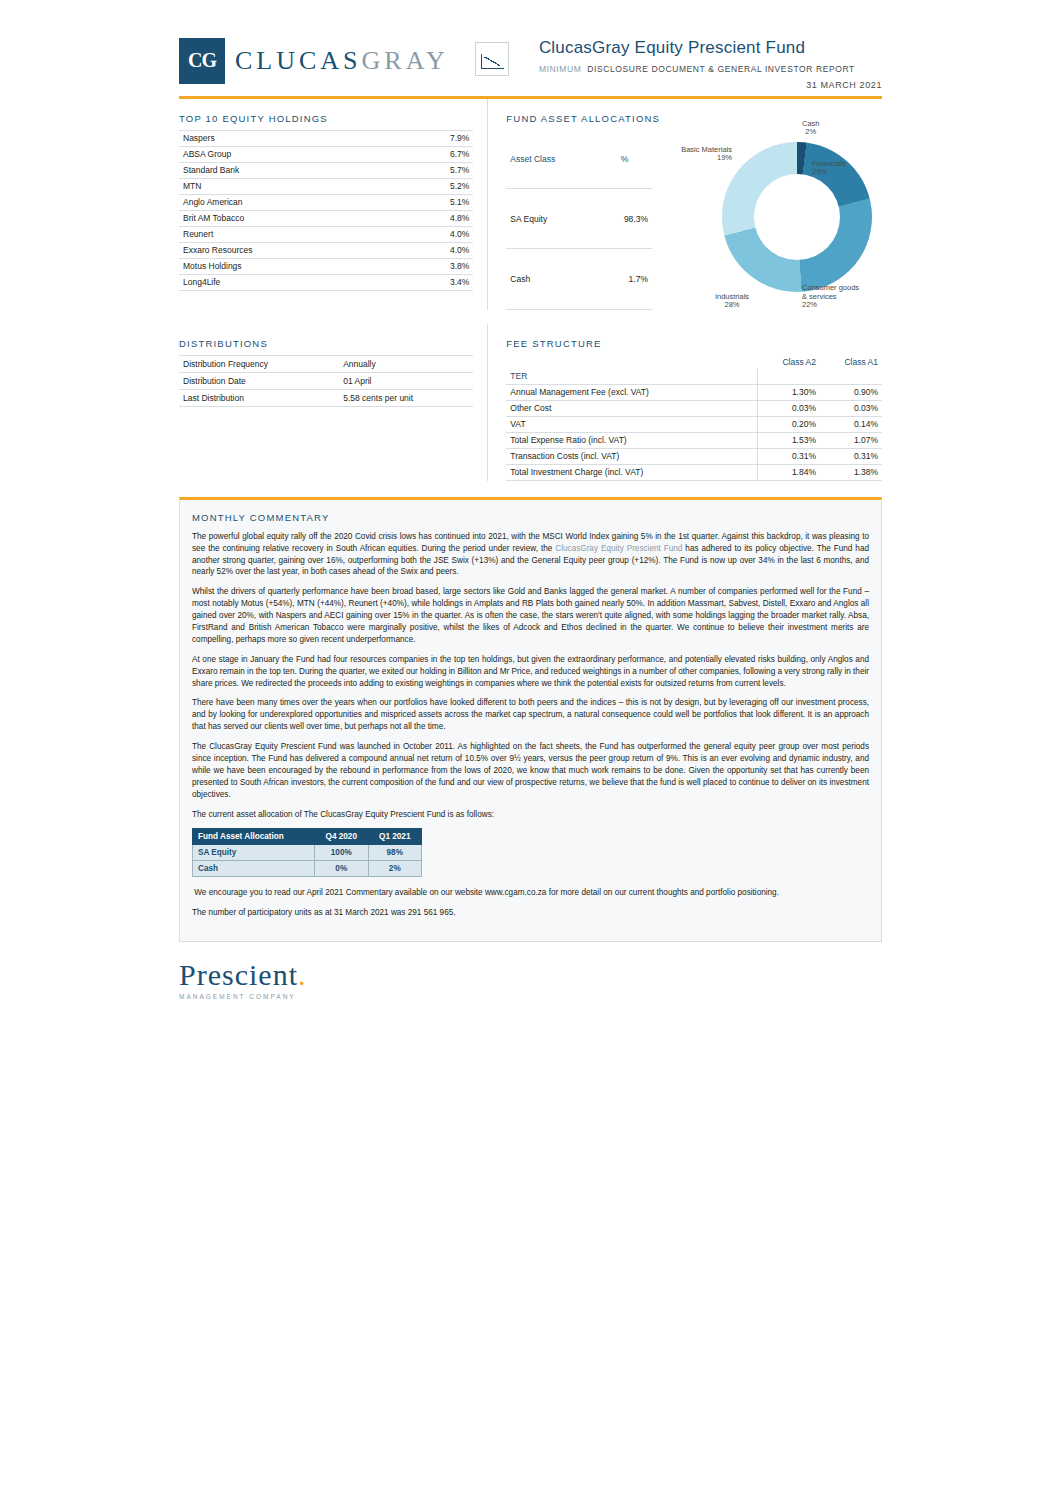CG
CLUCASGRAY
ClucasGray Equity Prescient Fund
MINIMUM DISCLOSURE DOCUMENT & GENERAL INVESTOR REPORT
31 MARCH 2021
Top 10 Equity Holdings
| Naspers | 7.9% |
| ABSA Group | 6.7% |
| Standard Bank | 5.7% |
| MTN | 5.2% |
| Anglo American | 5.1% |
| Brit AM Tobacco | 4.8% |
| Reunert | 4.0% |
| Exxaro Resources | 4.0% |
| Motus Holdings | 3.8% |
| Long4Life | 3.4% |
Fund Asset Allocations
| Asset Class | % |
| --- | --- |
| SA Equity | 98.3% |
| Cash | 1.7% |
Cash
2%
Basic Materials
19%
Financials
29%
Industrials
28%
Consumer goods
& services
22%
Distributions
| Distribution Frequency | Annually |
| Distribution Date | 01 April |
| Last Distribution | 5.58 cents per unit |
Fee Structure
| | Class A2 | Class A1 |
| --- | --- | --- |
| TER | | |
| Annual Management Fee (excl. VAT) | 1.30% | 0.90% |
| Other Cost | 0.03% | 0.03% |
| VAT | 0.20% | 0.14% |
| Total Expense Ratio (incl. VAT) | 1.53% | 1.07% |
| Transaction Costs (incl. VAT) | 0.31% | 0.31% |
| Total Investment Charge (incl. VAT) | 1.84% | 1.38% |
Monthly Commentary
The powerful global equity rally off the 2020 Covid crisis lows has continued into 2021, with the MSCI World Index gaining 5% in the 1st quarter. Against this backdrop, it was pleasing to see the continuing relative recovery in South African equities. During the period under review, the ClucasGray Equity Prescient Fund has adhered to its policy objective. The Fund had another strong quarter, gaining over 16%, outperforming both the JSE Swix (+13%) and the General Equity peer group (+12%). The Fund is now up over 34% in the last 6 months, and nearly 52% over the last year, in both cases ahead of the Swix and peers.
Whilst the drivers of quarterly performance have been broad based, large sectors like Gold and Banks lagged the general market. A number of companies performed well for the Fund – most notably Motus (+54%), MTN (+44%), Reunert (+40%), while holdings in Amplats and RB Plats both gained nearly 50%. In addition Massmart, Sabvest, Distell, Exxaro and Anglos all gained over 20%, with Naspers and AECI gaining over 15% in the quarter. As is often the case, the stars weren't quite aligned, with some holdings lagging the broader market rally. Absa, FirstRand and British American Tobacco were marginally positive, whilst the likes of Adcock and Ethos declined in the quarter. We continue to believe their investment merits are compelling, perhaps more so given recent underperformance.
At one stage in January the Fund had four resources companies in the top ten holdings, but given the extraordinary performance, and potentially elevated risks building, only Anglos and Exxaro remain in the top ten. During the quarter, we exited our holding in Billiton and Mr Price, and reduced weightings in a number of other companies, following a very strong rally in their share prices. We redirected the proceeds into adding to existing weightings in companies where we think the potential exists for outsized returns from current levels.
There have been many times over the years when our portfolios have looked different to both peers and the indices – this is not by design, but by leveraging off our investment process, and by looking for underexplored opportunities and mispriced assets across the market cap spectrum, a natural consequence could well be portfolios that look different. It is an approach that has served our clients well over time, but perhaps not all the time.
The ClucasGray Equity Prescient Fund was launched in October 2011. As highlighted on the fact sheets, the Fund has outperformed the general equity peer group over most periods since inception. The Fund has delivered a compound annual net return of 10.5% over 9½ years, versus the peer group return of 9%. This is an ever evolving and dynamic industry, and while we have been encouraged by the rebound in performance from the lows of 2020, we know that much work remains to be done. Given the opportunity set that has currently been presented to South African investors, the current composition of the fund and our view of prospective returns, we believe that the fund is well placed to continue to deliver on its investment objectives.
The current asset allocation of The ClucasGray Equity Prescient Fund is as follows:
| Fund Asset Allocation | Q4 2020 | Q1 2021 |
| --- | --- | --- |
| SA Equity | 100% | 98% |
| Cash | 0% | 2% |
We encourage you to read our April 2021 Commentary available on our website www.cgam.co.za for more detail on our current thoughts and portfolio positioning.
The number of participatory units as at 31 March 2021 was 291 561 965.
Prescient.
MANAGEMENT COMPANY